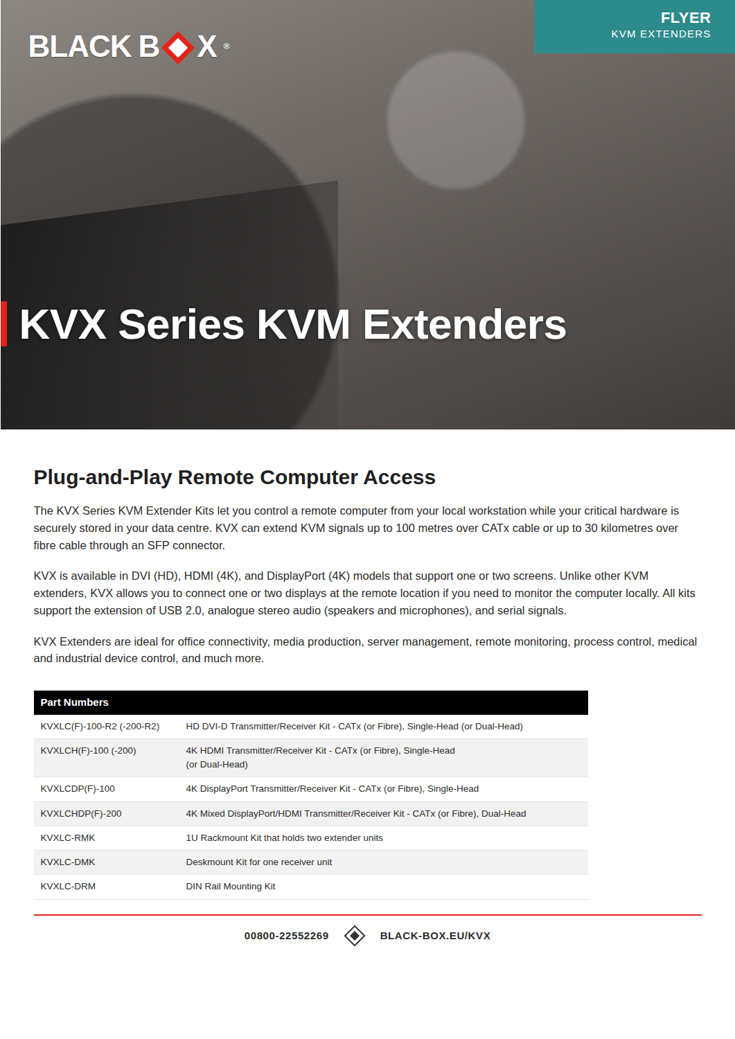BLACK B X®
FLYER
KVM Extenders
KVX Series KVM Extenders
Plug-and-Play Remote Computer Access
The KVX Series KVM Extender Kits let you control a remote computer from your local workstation while your critical hardware is securely stored in your data centre. KVX can extend KVM signals up to 100 metres over CATx cable or up to 30 kilometres over fibre cable through an SFP connector.
KVX is available in DVI (HD), HDMI (4K), and DisplayPort (4K) models that support one or two screens. Unlike other KVM extenders, KVX allows you to connect one or two displays at the remote location if you need to monitor the computer locally. All kits support the extension of USB 2.0, analogue stereo audio (speakers and microphones), and serial signals.
KVX Extenders are ideal for office connectivity, media production, server management, remote monitoring, process control, medical and industrial device control, and much more.
Part Numbers
| KVXLC(F)-100-R2 (-200-R2) | HD DVI-D Transmitter/Receiver Kit - CATx (or Fibre), Single-Head (or Dual-Head) |
| KVXLCH(F)-100 (-200) | 4K HDMI Transmitter/Receiver Kit - CATx (or Fibre), Single-Head (or Dual-Head) |
| KVXLCDP(F)-100 | 4K DisplayPort Transmitter/Receiver Kit - CATx (or Fibre), Single-Head |
| KVXLCHDP(F)-200 | 4K Mixed DisplayPort/HDMI Transmitter/Receiver Kit - CATx (or Fibre), Dual-Head |
| KVXLC-RMK | 1U Rackmount Kit that holds two extender units |
| KVXLC-DMK | Deskmount Kit for one receiver unit |
| KVXLC-DRM | DIN Rail Mounting Kit |
00800-22552269 BLACK-BOX.EU/KVX